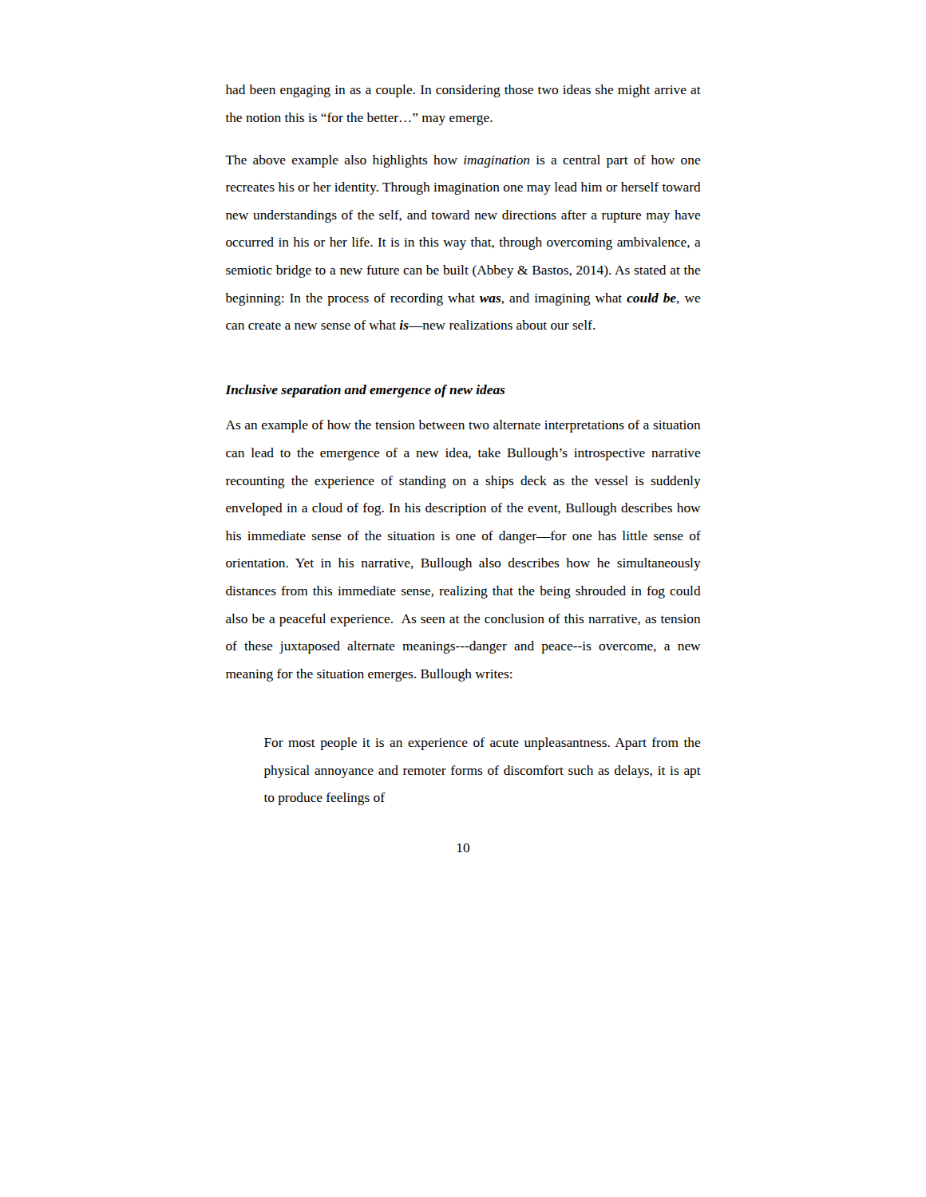had been engaging in as a couple. In considering those two ideas she might arrive at the notion this is “for the better…” may emerge.
The above example also highlights how imagination is a central part of how one recreates his or her identity. Through imagination one may lead him or herself toward new understandings of the self, and toward new directions after a rupture may have occurred in his or her life. It is in this way that, through overcoming ambivalence, a semiotic bridge to a new future can be built (Abbey & Bastos, 2014). As stated at the beginning: In the process of recording what was, and imagining what could be, we can create a new sense of what is—new realizations about our self.
Inclusive separation and emergence of new ideas
As an example of how the tension between two alternate interpretations of a situation can lead to the emergence of a new idea, take Bullough’s introspective narrative recounting the experience of standing on a ships deck as the vessel is suddenly enveloped in a cloud of fog. In his description of the event, Bullough describes how his immediate sense of the situation is one of danger—for one has little sense of orientation. Yet in his narrative, Bullough also describes how he simultaneously distances from this immediate sense, realizing that the being shrouded in fog could also be a peaceful experience. As seen at the conclusion of this narrative, as tension of these juxtaposed alternate meanings---danger and peace--is overcome, a new meaning for the situation emerges. Bullough writes:
For most people it is an experience of acute unpleasantness. Apart from the physical annoyance and remoter forms of discomfort such as delays, it is apt to produce feelings of
10